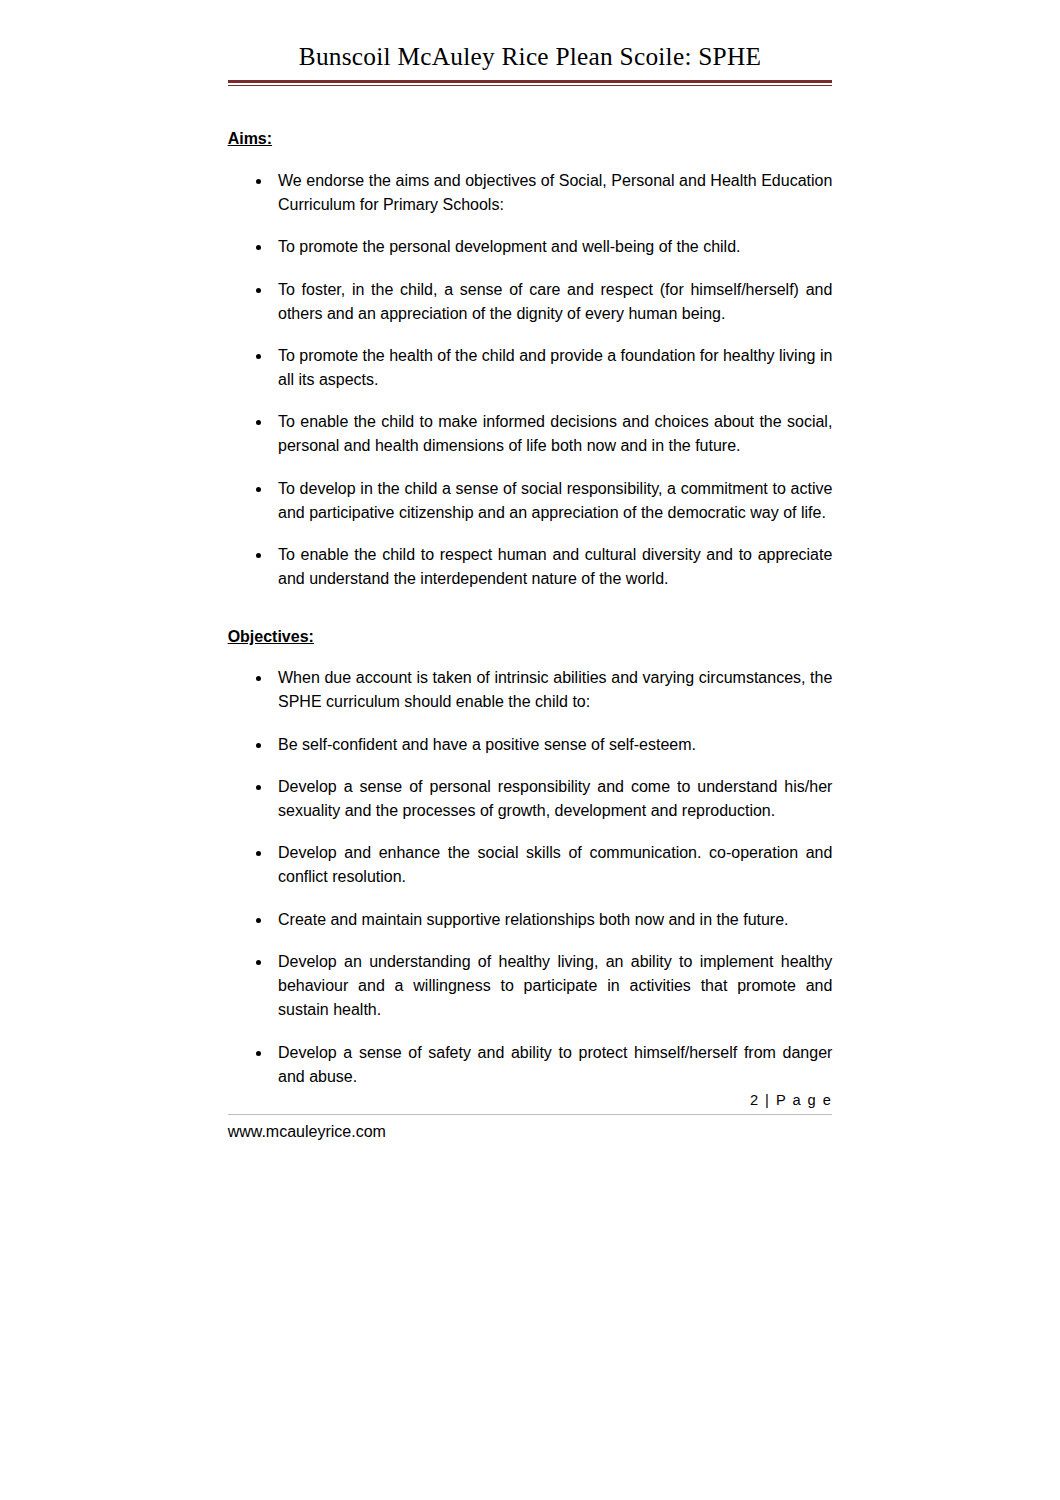Bunscoil McAuley Rice Plean Scoile: SPHE
Aims:
We endorse the aims and objectives of Social, Personal and Health Education Curriculum for Primary Schools:
To promote the personal development and well-being of the child.
To foster, in the child, a sense of care and respect (for himself/herself) and others and an appreciation of the dignity of every human being.
To promote the health of the child and provide a foundation for healthy living in all its aspects.
To enable the child to make informed decisions and choices about the social, personal and health dimensions of life both now and in the future.
To develop in the child a sense of social responsibility, a commitment to active and participative citizenship and an appreciation of the democratic way of life.
To enable the child to respect human and cultural diversity and to appreciate and understand the interdependent nature of the world.
Objectives:
When due account is taken of intrinsic abilities and varying circumstances, the SPHE curriculum should enable the child to:
Be self-confident and have a positive sense of self-esteem.
Develop a sense of personal responsibility and come to understand his/her sexuality and the processes of growth, development and reproduction.
Develop and enhance the social skills of communication. co-operation and conflict resolution.
Create and maintain supportive relationships both now and in the future.
Develop an understanding of healthy living, an ability to implement healthy behaviour and a willingness to participate in activities that promote and sustain health.
Develop a sense of safety and ability to protect himself/herself from danger and abuse.
2 | P a g e
www.mcauleyrice.com